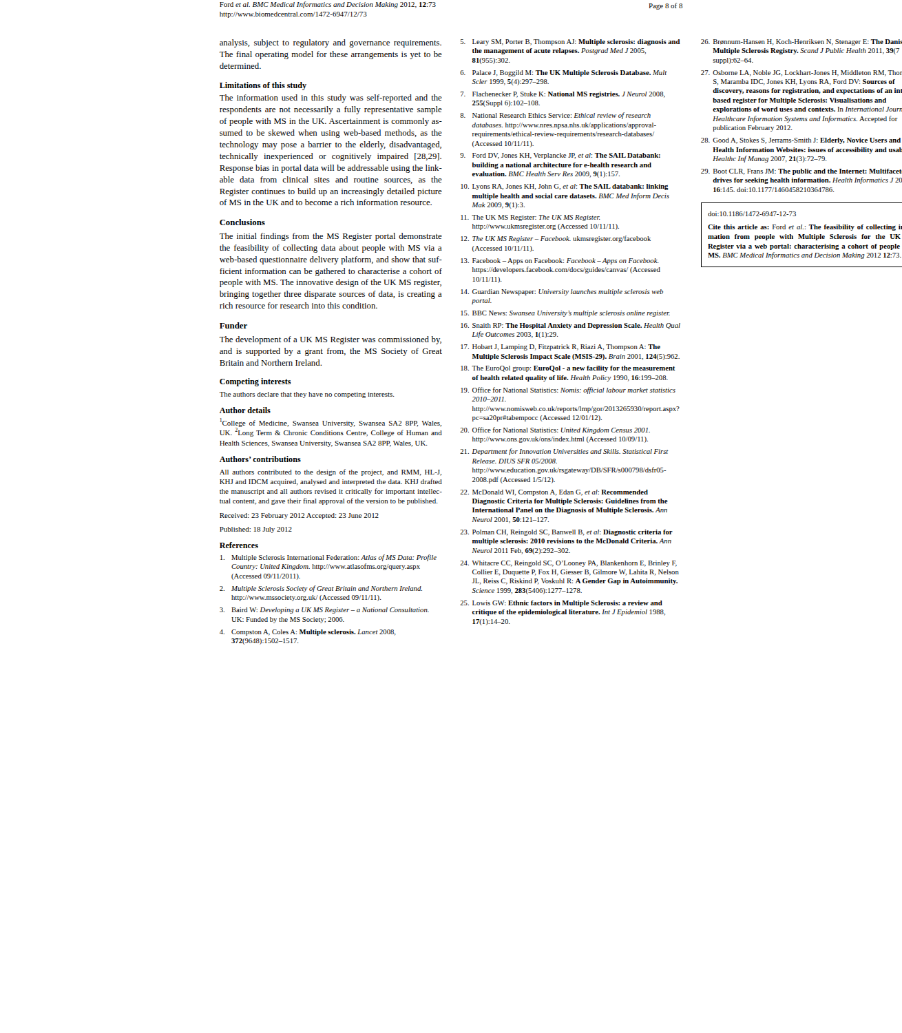Ford et al. BMC Medical Informatics and Decision Making 2012, 12:73
http://www.biomedcentral.com/1472-6947/12/73
Page 8 of 8
analysis, subject to regulatory and governance requirements. The final operating model for these arrangements is yet to be determined.
Limitations of this study
The information used in this study was self-reported and the respondents are not necessarily a fully representative sample of people with MS in the UK. Ascertainment is commonly assumed to be skewed when using web-based methods, as the technology may pose a barrier to the elderly, disadvantaged, technically inexperienced or cognitively impaired [28,29]. Response bias in portal data will be addressable using the linkable data from clinical sites and routine sources, as the Register continues to build up an increasingly detailed picture of MS in the UK and to become a rich information resource.
Conclusions
The initial findings from the MS Register portal demonstrate the feasibility of collecting data about people with MS via a web-based questionnaire delivery platform, and show that sufficient information can be gathered to characterise a cohort of people with MS. The innovative design of the UK MS register, bringing together three disparate sources of data, is creating a rich resource for research into this condition.
Funder
The development of a UK MS Register was commissioned by, and is supported by a grant from, the MS Society of Great Britain and Northern Ireland.
Competing interests
The authors declare that they have no competing interests.
Author details
1College of Medicine, Swansea University, Swansea SA2 8PP, Wales, UK. 2Long Term & Chronic Conditions Centre, College of Human and Health Sciences, Swansea University, Swansea SA2 8PP, Wales, UK.
Authors’ contributions
All authors contributed to the design of the project, and RMM, HL-J, KHJ and IDCM acquired, analysed and interpreted the data. KHJ drafted the manuscript and all authors revised it critically for important intellectual content, and gave their final approval of the version to be published.
Received: 23 February 2012 Accepted: 23 June 2012
Published: 18 July 2012
References
Multiple Sclerosis International Federation: Atlas of MS Data: Profile Country: United Kingdom. http://www.atlasofms.org/query.aspx (Accessed 09/11/2011).
Multiple Sclerosis Society of Great Britain and Northern Ireland. http://www.mssociety.org.uk/ (Accessed 09/11/11).
Baird W: Developing a UK MS Register – a National Consultation. UK: Funded by the MS Society; 2006.
Compston A, Coles A: Multiple sclerosis. Lancet 2008, 372(9648):1502–1517.
Leary SM, Porter B, Thompson AJ: Multiple sclerosis: diagnosis and the management of acute relapses. Postgrad Med J 2005, 81(955):302.
Palace J, Boggild M: The UK Multiple Sclerosis Database. Mult Scler 1999, 5(4):297–298.
Flachenecker P, Stuke K: National MS registries. J Neurol 2008, 255(Suppl 6):102–108.
National Research Ethics Service: Ethical review of research databases. http://www.nres.npsa.nhs.uk/applications/approval-requirements/ethical-review-requirements/research-databases/ (Accessed 10/11/11).
Ford DV, Jones KH, Verplancke JP, et al: The SAIL Databank: building a national architecture for e-health research and evaluation. BMC Health Serv Res 2009, 9(1):157.
Lyons RA, Jones KH, John G, et al: The SAIL databank: linking multiple health and social care datasets. BMC Med Inform Decis Mak 2009, 9(1):3.
The UK MS Register: The UK MS Register. http://www.ukmsregister.org (Accessed 10/11/11).
The UK MS Register – Facebook. ukmsregister.org/facebook (Accessed 10/11/11).
Facebook – Apps on Facebook: Facebook – Apps on Facebook. https://developers.facebook.com/docs/guides/canvas/ (Accessed 10/11/11).
Guardian Newspaper: University launches multiple sclerosis web portal.
BBC News: Swansea University’s multiple sclerosis online register.
Snaith RP: The Hospital Anxiety and Depression Scale. Health Qual Life Outcomes 2003, 1(1):29.
Hobart J, Lamping D, Fitzpatrick R, Riazi A, Thompson A: The Multiple Sclerosis Impact Scale (MSIS-29). Brain 2001, 124(5):962.
The EuroQol group: EuroQol - a new facility for the measurement of health related quality of life. Health Policy 1990, 16:199–208.
Office for National Statistics: Nomis: official labour market statistics 2010–2011. http://www.nomisweb.co.uk/reports/lmp/gor/2013265930/report.aspx?pc=sa20pr#tabempocc (Accessed 12/01/12).
Office for National Statistics: United Kingdom Census 2001. http://www.ons.gov.uk/ons/index.html (Accessed 10/09/11).
Department for Innovation Universities and Skills. Statistical First Release. DIUS SFR 05/2008. http://www.education.gov.uk/rsgateway/DB/SFR/s000798/dsfr05-2008.pdf (Accessed 1/5/12).
McDonald WI, Compston A, Edan G, et al: Recommended Diagnostic Criteria for Multiple Sclerosis: Guidelines from the International Panel on the Diagnosis of Multiple Sclerosis. Ann Neurol 2001, 50:121–127.
Polman CH, Reingold SC, Banwell B, et al: Diagnostic criteria for multiple sclerosis: 2010 revisions to the McDonald Criteria. Ann Neurol 2011 Feb, 69(2):292–302.
Whitacre CC, Reingold SC, O’Looney PA, Blankenhorn E, Brinley F, Collier E, Duquette P, Fox H, Giesser B, Gilmore W, Lahita R, Nelson JL, Reiss C, Riskind P, Voskuhl R: A Gender Gap in Autoimmunity. Science 1999, 283(5406):1277–1278.
Lowis GW: Ethnic factors in Multiple Sclerosis: a review and critique of the epidemiological literature. Int J Epidemiol 1988, 17(1):14–20.
Brønnum-Hansen H, Koch-Henriksen N, Stenager E: The Danish Multiple Sclerosis Registry. Scand J Public Health 2011, 39(7 suppl):62–64.
Osborne LA, Noble JG, Lockhart-Jones H, Middleton RM, Thompson S, Maramba IDC, Jones KH, Lyons RA, Ford DV: Sources of discovery, reasons for registration, and expectations of an internet-based register for Multiple Sclerosis: Visualisations and explorations of word uses and contexts. In International Journal of Healthcare Information Systems and Informatics. Accepted for publication February 2012.
Good A, Stokes S, Jerrams-Smith J: Elderly, Novice Users and Health Information Websites: issues of accessibility and usability. J Healthc Inf Manag 2007, 21(3):72–79.
Boot CLR, Frans JM: The public and the Internet: Multifaceted drives for seeking health information. Health Informatics J 2010, 16:145. doi:10.1177/1460458210364786.
doi:10.1186/1472-6947-12-73
Cite this article as: Ford et al.: The feasibility of collecting information from people with Multiple Sclerosis for the UK MS Register via a web portal: characterising a cohort of people with MS. BMC Medical Informatics and Decision Making 2012 12:73.